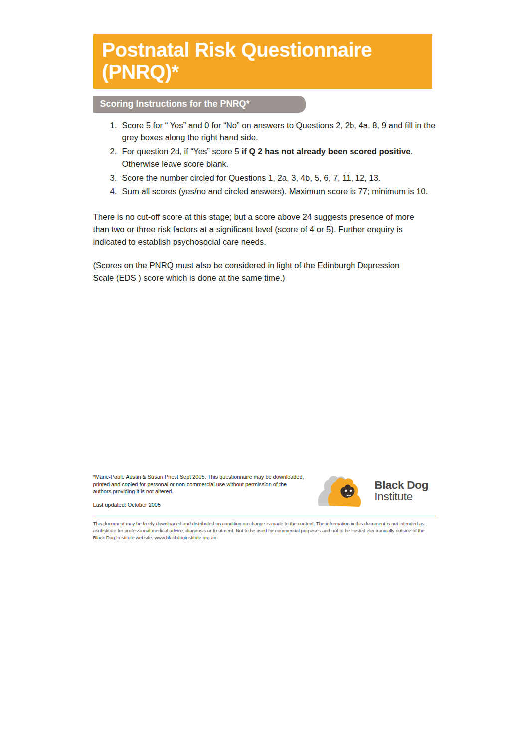Postnatal Risk Questionnaire (PNRQ)*
Scoring Instructions for the PNRQ*
Score 5 for “ Yes” and 0 for “No” on answers to Questions 2, 2b, 4a, 8, 9 and fill in the grey boxes along the right hand side.
For question 2d, if “Yes” score 5 if Q 2 has not already been scored positive. Otherwise leave score blank.
Score the number circled for Questions 1, 2a, 3, 4b, 5, 6, 7, 11, 12, 13.
Sum all scores (yes/no and circled answers). Maximum score is 77; minimum is 10.
There is no cut-off score at this stage; but a score above 24 suggests presence of more than two or three risk factors at a significant level (score of 4 or 5). Further enquiry is indicated to establish psychosocial care needs.
(Scores on the PNRQ must also be considered in light of the Edinburgh Depression Scale (EDS ) score which is done at the same time.)
*Marie-Paule Austin & Susan Priest Sept 2005. This questionnaire may be downloaded, printed and copied for personal or non-commercial use without permission of the authors providing it is not altered.
Last updated: October 2005
Black Dog
Institute
This document may be freely downloaded and distributed on condition no change is made to the content. The information in this document is not intended as asubstitute for professional medical advice, diagnosis or treatment. Not to be used for commercial purposes and not to be hosted electronically outside of the Black Dog In stitute website. www.blackdoginstitute.org.au